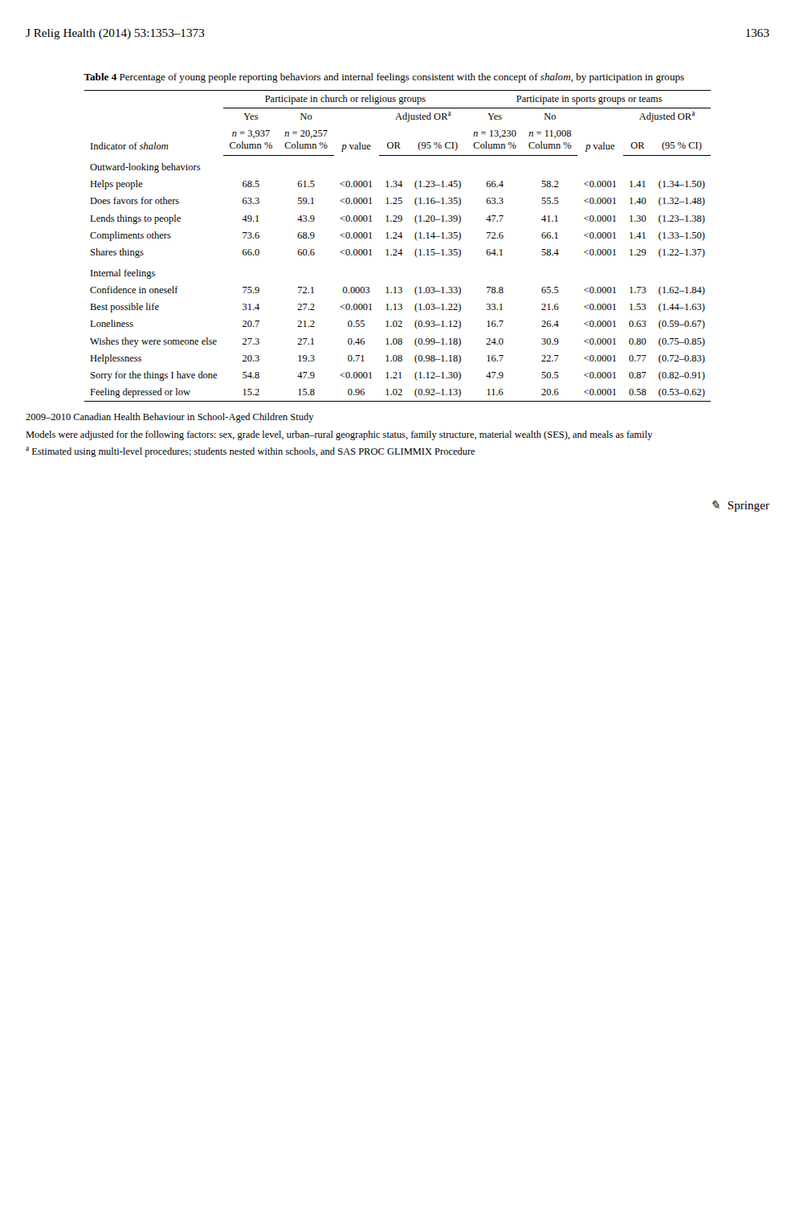J Relig Health (2014) 53:1353–1373 1363
Table 4 Percentage of young people reporting behaviors and internal feelings consistent with the concept of shalom , by participation in groups
| Indicator of shalom | Participate in church or religious groups | Participate in sports groups or teams |
| --- | --- | --- |
| Yes | No | p value | Adjusted OR a | Yes | No | p value | Adjusted OR a |
| n = 3,937 Column % | n = 20,257 Column % | OR | (95 % CI) | n = 13,230 Column % | n = 11,008 Column % | OR | (95 % CI) |
| Outward-looking behaviors |
| Helps people | 68.5 | 61.5 | <0.0001 | 1.34 | (1.23–1.45) | 66.4 | 58.2 | <0.0001 | 1.41 | (1.34–1.50) |
| Does favors for others | 63.3 | 59.1 | <0.0001 | 1.25 | (1.16–1.35) | 63.3 | 55.5 | <0.0001 | 1.40 | (1.32–1.48) |
| Lends things to people | 49.1 | 43.9 | <0.0001 | 1.29 | (1.20–1.39) | 47.7 | 41.1 | <0.0001 | 1.30 | (1.23–1.38) |
| Compliments others | 73.6 | 68.9 | <0.0001 | 1.24 | (1.14–1.35) | 72.6 | 66.1 | <0.0001 | 1.41 | (1.33–1.50) |
| Shares things | 66.0 | 60.6 | <0.0001 | 1.24 | (1.15–1.35) | 64.1 | 58.4 | <0.0001 | 1.29 | (1.22–1.37) |
| Internal feelings |
| Confidence in oneself | 75.9 | 72.1 | 0.0003 | 1.13 | (1.03–1.33) | 78.8 | 65.5 | <0.0001 | 1.73 | (1.62–1.84) |
| Best possible life | 31.4 | 27.2 | <0.0001 | 1.13 | (1.03–1.22) | 33.1 | 21.6 | <0.0001 | 1.53 | (1.44–1.63) |
| Loneliness | 20.7 | 21.2 | 0.55 | 1.02 | (0.93–1.12) | 16.7 | 26.4 | <0.0001 | 0.63 | (0.59–0.67) |
| Wishes they were someone else | 27.3 | 27.1 | 0.46 | 1.08 | (0.99–1.18) | 24.0 | 30.9 | <0.0001 | 0.80 | (0.75–0.85) |
| Helplessness | 20.3 | 19.3 | 0.71 | 1.08 | (0.98–1.18) | 16.7 | 22.7 | <0.0001 | 0.77 | (0.72–0.83) |
| Sorry for the things I have done | 54.8 | 47.9 | <0.0001 | 1.21 | (1.12–1.30) | 47.9 | 50.5 | <0.0001 | 0.87 | (0.82–0.91) |
| Feeling depressed or low | 15.2 | 15.8 | 0.96 | 1.02 | (0.92–1.13) | 11.6 | 20.6 | <0.0001 | 0.58 | (0.53–0.62) |
2009–2010 Canadian Health Behaviour in School-Aged Children Study
Models were adjusted for the following factors: sex, grade level, urban–rural geographic status, family structure, material wealth (SES), and meals as family
a Estimated using multi-level procedures; students nested within schools, and SAS PROC GLIMMIX Procedure
✎ Springer